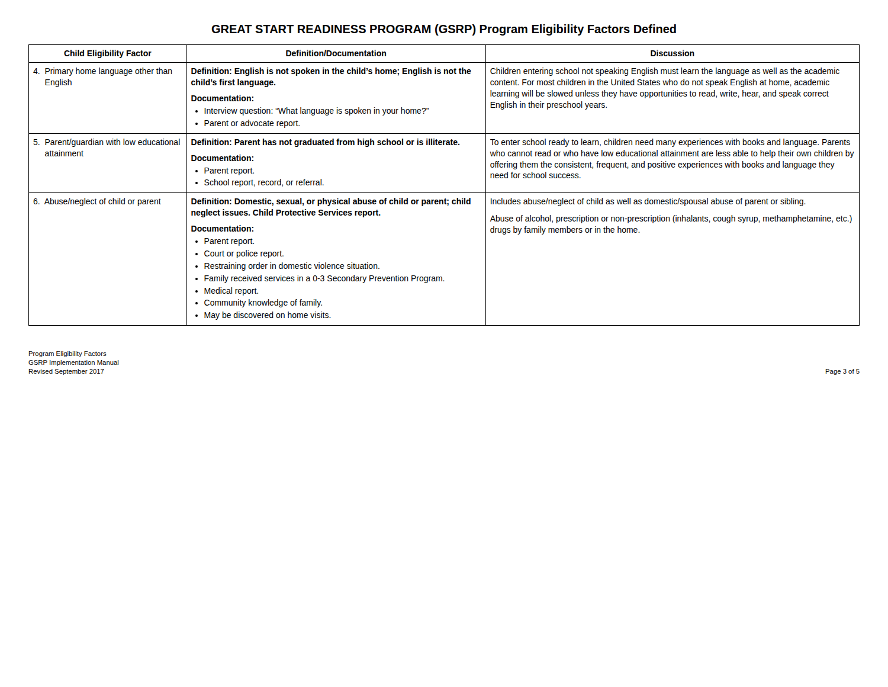GREAT START READINESS PROGRAM (GSRP) Program Eligibility Factors Defined
| Child Eligibility Factor | Definition/Documentation | Discussion |
| --- | --- | --- |
| 4. Primary home language other than English | Definition: English is not spoken in the child’s home; English is not the child’s first language. Documentation: Interview question: “What language is spoken in your home?” Parent or advocate report. | Children entering school not speaking English must learn the language as well as the academic content. For most children in the United States who do not speak English at home, academic learning will be slowed unless they have opportunities to read, write, hear, and speak correct English in their preschool years. |
| 5. Parent/guardian with low educational attainment | Definition: Parent has not graduated from high school or is illiterate. Documentation: Parent report. School report, record, or referral. | To enter school ready to learn, children need many experiences with books and language. Parents who cannot read or who have low educational attainment are less able to help their own children by offering them the consistent, frequent, and positive experiences with books and language they need for school success. |
| 6. Abuse/neglect of child or parent | Definition: Domestic, sexual, or physical abuse of child or parent; child neglect issues. Child Protective Services report. Documentation: Parent report. Court or police report. Restraining order in domestic violence situation. Family received services in a 0-3 Secondary Prevention Program. Medical report. Community knowledge of family. May be discovered on home visits. | Includes abuse/neglect of child as well as domestic/spousal abuse of parent or sibling. Abuse of alcohol, prescription or non-prescription (inhalants, cough syrup, methamphetamine, etc.) drugs by family members or in the home. |
Program Eligibility Factors
GSRP Implementation Manual
Revised September 2017 Page 3 of 5